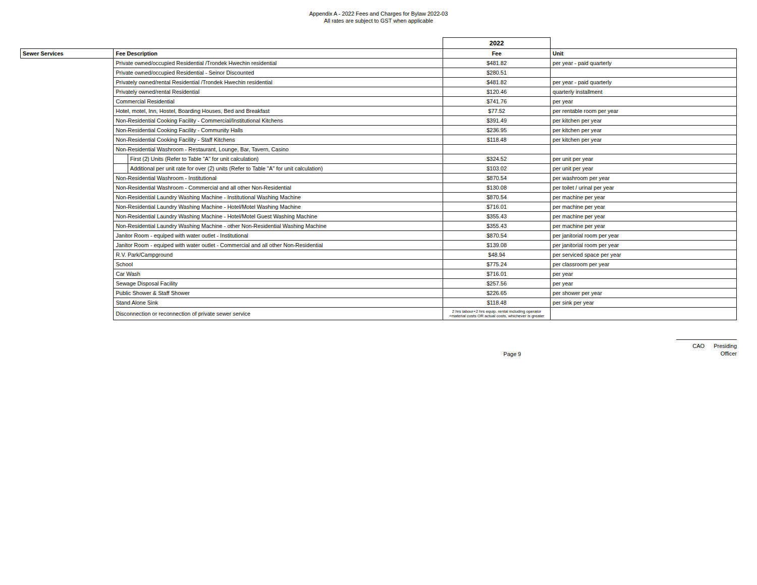Appendix A - 2022 Fees and Charges for Bylaw 2022-03
All rates are subject to GST when applicable
| | | | 2022 | |
| Sewer Services | Fee Description | Fee | Unit |
| | Private owned/occupied Residential /Trondek Hwechin residential | $481.82 | per year - paid quarterly |
| | Private owned/occupied Residential - Seinor Discounted | $280.51 | |
| | Privately owned/rental Residential /Trondek Hwechin residential | $481.82 | per year - paid quarterly |
| | Privately owned/rental Residential | $120.46 | quarterly installment |
| | Commercial Residential | $741.76 | per year |
| | Hotel, motel, Inn, Hostel, Boarding Houses, Bed and Breakfast | $77.52 | per rentable room per year |
| | Non-Residential Cooking Facility - Commercial/Institutional Kitchens | $391.49 | per kitchen per year |
| | Non-Residential Cooking Facility - Community Halls | $236.95 | per kitchen per year |
| | Non-Residential Cooking Facility - Staff Kitchens | $118.48 | per kitchen per year |
| | Non-Residential Washroom - Restaurant, Lounge, Bar, Tavern, Casino | | |
| | | First (2) Units (Refer to Table "A" for unit calculation) | $324.52 | per unit per year |
| | | Additional per unit rate for over (2) units (Refer to Table "A" for unit calculation) | $103.02 | per unit per year |
| | Non-Residential Washroom - Institutional | $870.54 | per washroom per year |
| | Non-Residential Washroom - Commercial and all other Non-Residential | $130.08 | per toilet / urinal per year |
| | Non-Residential Laundry Washing Machine - Institutional Washing Machine | $870.54 | per machine per year |
| | Non-Residential Laundry Washing Machine - Hotel/Motel Washing Machine | $716.01 | per machine per year |
| | Non-Residential Laundry Washing Machine - Hotel/Motel Guest Washing Machine | $355.43 | per machine per year |
| | Non-Residential Laundry Washing Machine - other Non-Residential Washing Machine | $355.43 | per machine per year |
| | Janitor Room - equiped with water outlet - Institutional | $870.54 | per janitorial room per year |
| | Janitor Room - equiped with water outlet - Commercial and all other Non-Residential | $139.08 | per janitorial room per year |
| | R.V. Park/Campground | $48.94 | per serviced space per year |
| | School | $775.24 | per classroom per year |
| | Car Wash | $716.01 | per year |
| | Sewage Disposal Facility | $257.56 | per year |
| | Public Shower & Staff Shower | $226.65 | per shower per year |
| | Stand Alone Sink | $118.48 | per sink per year |
| | Disconnection or reconnection of private sewer service | 2 hrs labour+2 hrs equip. rental including operator +material costs OR actual costs, whichever is greater | |
Page 9
CAO Presiding
Officer